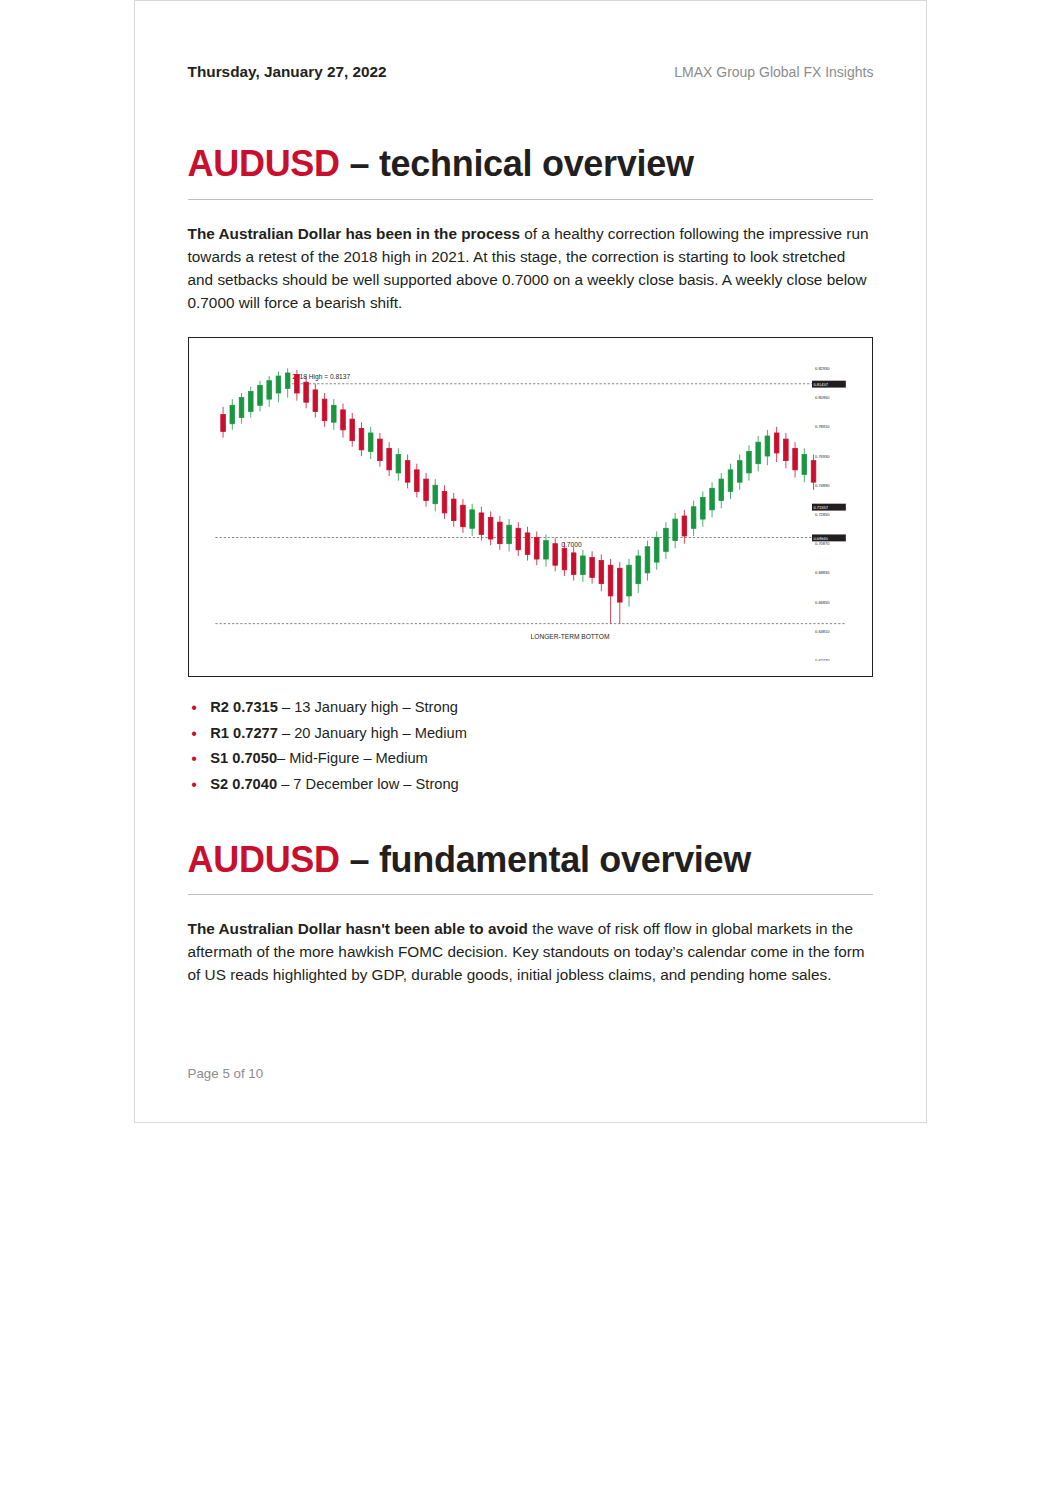Thursday, January 27, 2022
LMAX Group Global FX Insights
AUDUSD – technical overview
The Australian Dollar has been in the process of a healthy correction following the impressive run towards a retest of the 2018 high in 2021. At this stage, the correction is starting to look stretched and setbacks should be well supported above 0.7000 on a weekly close basis. A weekly close below 0.7000 will force a bearish shift.
0.82930 0.80950 0.78910 0.76930 0.74890 0.72850 0.70870 0.68830 0.66850 0.64810 0.62770 0.81437 0.71557 0.69845 2018 High = 0.8137 0.7000 LONGER-TERM BOTTOM
R2 0.7315 – 13 January high – Strong
R1 0.7277 – 20 January high – Medium
S1 0.7050– Mid-Figure – Medium
S2 0.7040 – 7 December low – Strong
AUDUSD – fundamental overview
The Australian Dollar hasn't been able to avoid the wave of risk off flow in global markets in the aftermath of the more hawkish FOMC decision. Key standouts on today’s calendar come in the form of US reads highlighted by GDP, durable goods, initial jobless claims, and pending home sales.
Page 5 of 10